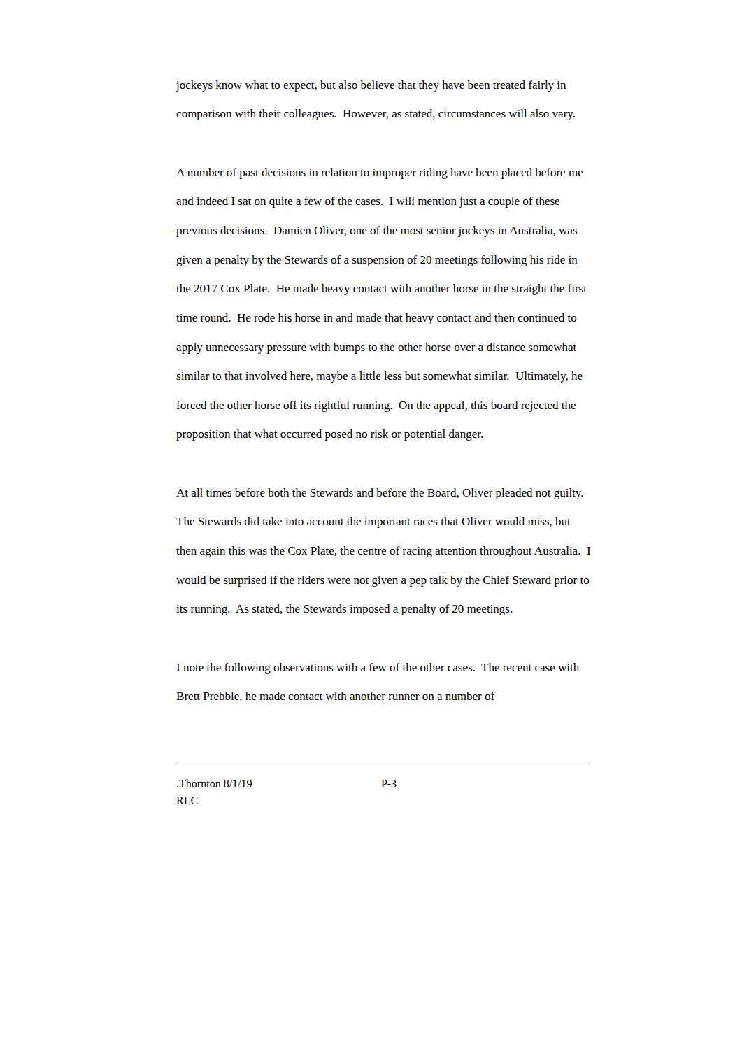jockeys know what to expect, but also believe that they have been treated fairly in comparison with their colleagues. However, as stated, circumstances will also vary.
A number of past decisions in relation to improper riding have been placed before me and indeed I sat on quite a few of the cases. I will mention just a couple of these previous decisions. Damien Oliver, one of the most senior jockeys in Australia, was given a penalty by the Stewards of a suspension of 20 meetings following his ride in the 2017 Cox Plate. He made heavy contact with another horse in the straight the first time round. He rode his horse in and made that heavy contact and then continued to apply unnecessary pressure with bumps to the other horse over a distance somewhat similar to that involved here, maybe a little less but somewhat similar. Ultimately, he forced the other horse off its rightful running. On the appeal, this board rejected the proposition that what occurred posed no risk or potential danger.
At all times before both the Stewards and before the Board, Oliver pleaded not guilty. The Stewards did take into account the important races that Oliver would miss, but then again this was the Cox Plate, the centre of racing attention throughout Australia. I would be surprised if the riders were not given a pep talk by the Chief Steward prior to its running. As stated, the Stewards imposed a penalty of 20 meetings.
I note the following observations with a few of the other cases. The recent case with Brett Prebble, he made contact with another runner on a number of
.Thornton 8/1/19 P-3 RLC